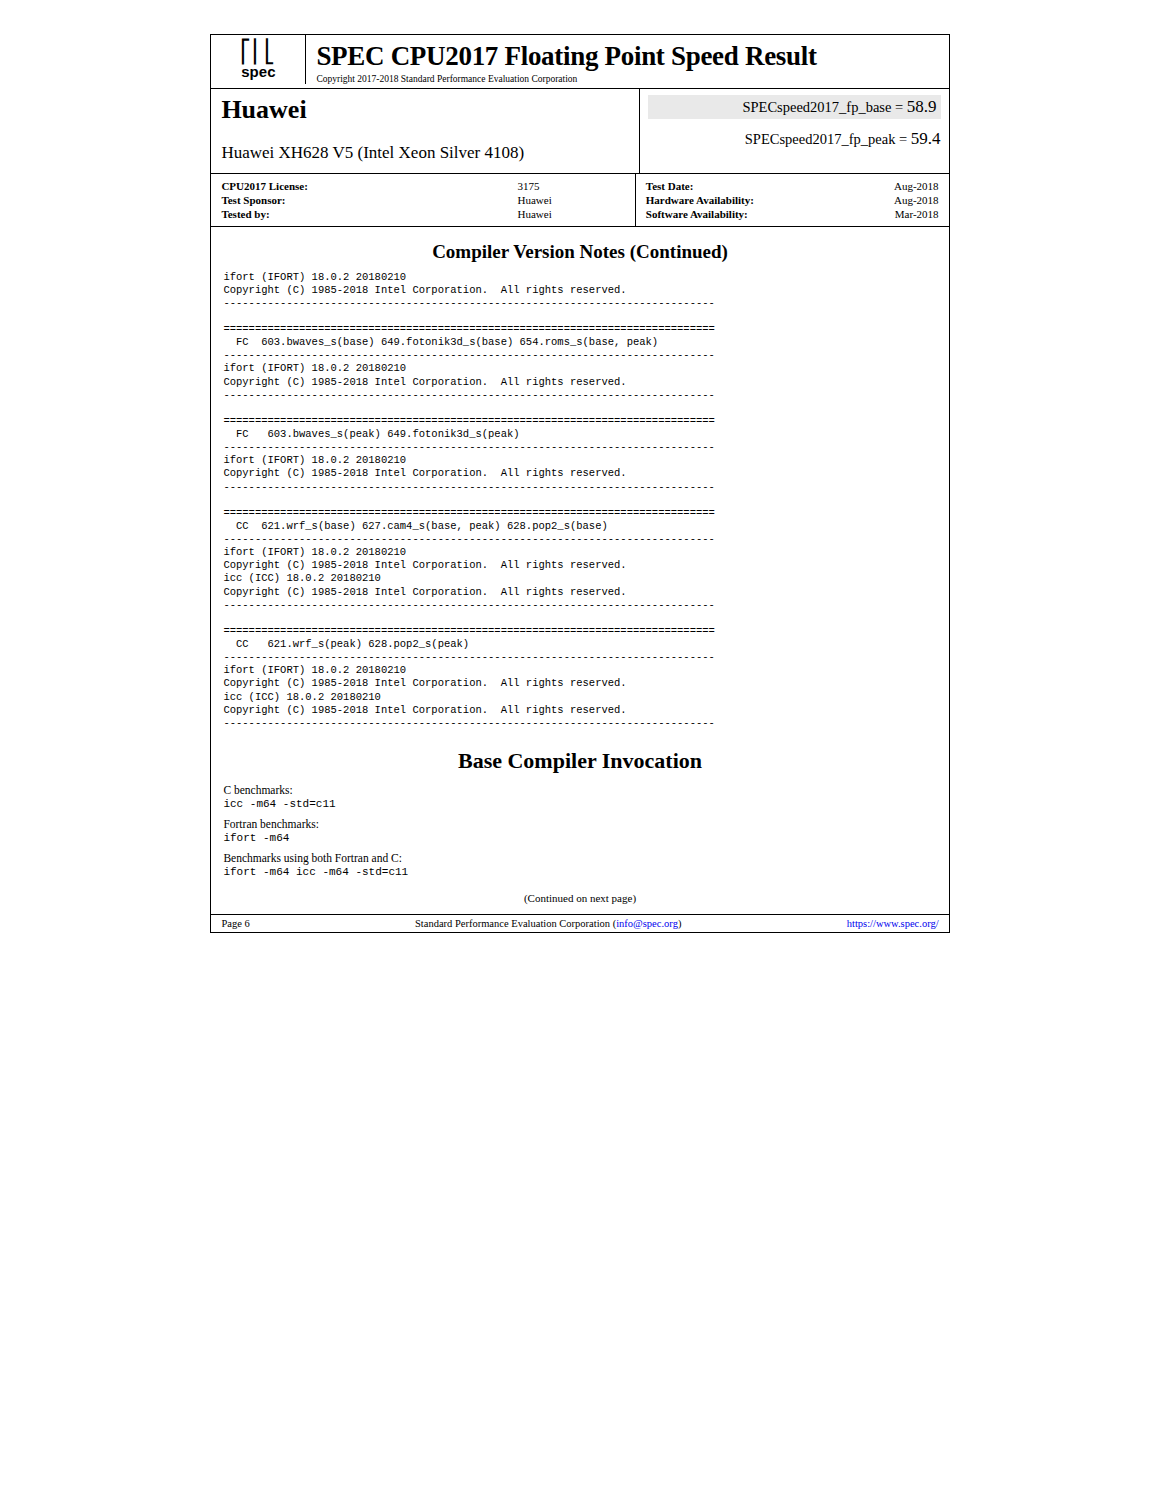⎡⎢⎣
spec
SPEC CPU2017 Floating Point Speed Result
Copyright 2017-2018 Standard Performance Evaluation Corporation
Huawei
Huawei XH628 V5 (Intel Xeon Silver 4108)
SPECspeed2017_fp_base = 58.9
SPECspeed2017_fp_peak = 59.4
| CPU2017 License: | 3175 |
| Test Sponsor: | Huawei |
| Tested by: | Huawei |
| Test Date: | Aug-2018 |
| Hardware Availability: | Aug-2018 |
| Software Availability: | Mar-2018 |
Compiler Version Notes (Continued)
ifort (IFORT) 18.0.2 20180210
Copyright (C) 1985-2018 Intel Corporation.  All rights reserved.
------------------------------------------------------------------------------

==============================================================================
  FC  603.bwaves_s(base) 649.fotonik3d_s(base) 654.roms_s(base, peak)
------------------------------------------------------------------------------
ifort (IFORT) 18.0.2 20180210
Copyright (C) 1985-2018 Intel Corporation.  All rights reserved.
------------------------------------------------------------------------------

==============================================================================
  FC   603.bwaves_s(peak) 649.fotonik3d_s(peak)
------------------------------------------------------------------------------
ifort (IFORT) 18.0.2 20180210
Copyright (C) 1985-2018 Intel Corporation.  All rights reserved.
------------------------------------------------------------------------------

==============================================================================
  CC  621.wrf_s(base) 627.cam4_s(base, peak) 628.pop2_s(base)
------------------------------------------------------------------------------
ifort (IFORT) 18.0.2 20180210
Copyright (C) 1985-2018 Intel Corporation.  All rights reserved.
icc (ICC) 18.0.2 20180210
Copyright (C) 1985-2018 Intel Corporation.  All rights reserved.
------------------------------------------------------------------------------

==============================================================================
  CC   621.wrf_s(peak) 628.pop2_s(peak)
------------------------------------------------------------------------------
ifort (IFORT) 18.0.2 20180210
Copyright (C) 1985-2018 Intel Corporation.  All rights reserved.
icc (ICC) 18.0.2 20180210
Copyright (C) 1985-2018 Intel Corporation.  All rights reserved.
------------------------------------------------------------------------------
Base Compiler Invocation
C benchmarks:
icc -m64 -std=c11
Fortran benchmarks:
ifort -m64
Benchmarks using both Fortran and C:
ifort -m64 icc -m64 -std=c11
(Continued on next page)
Page 6
Standard Performance Evaluation Corporation (info@spec.org)
https://www.spec.org/